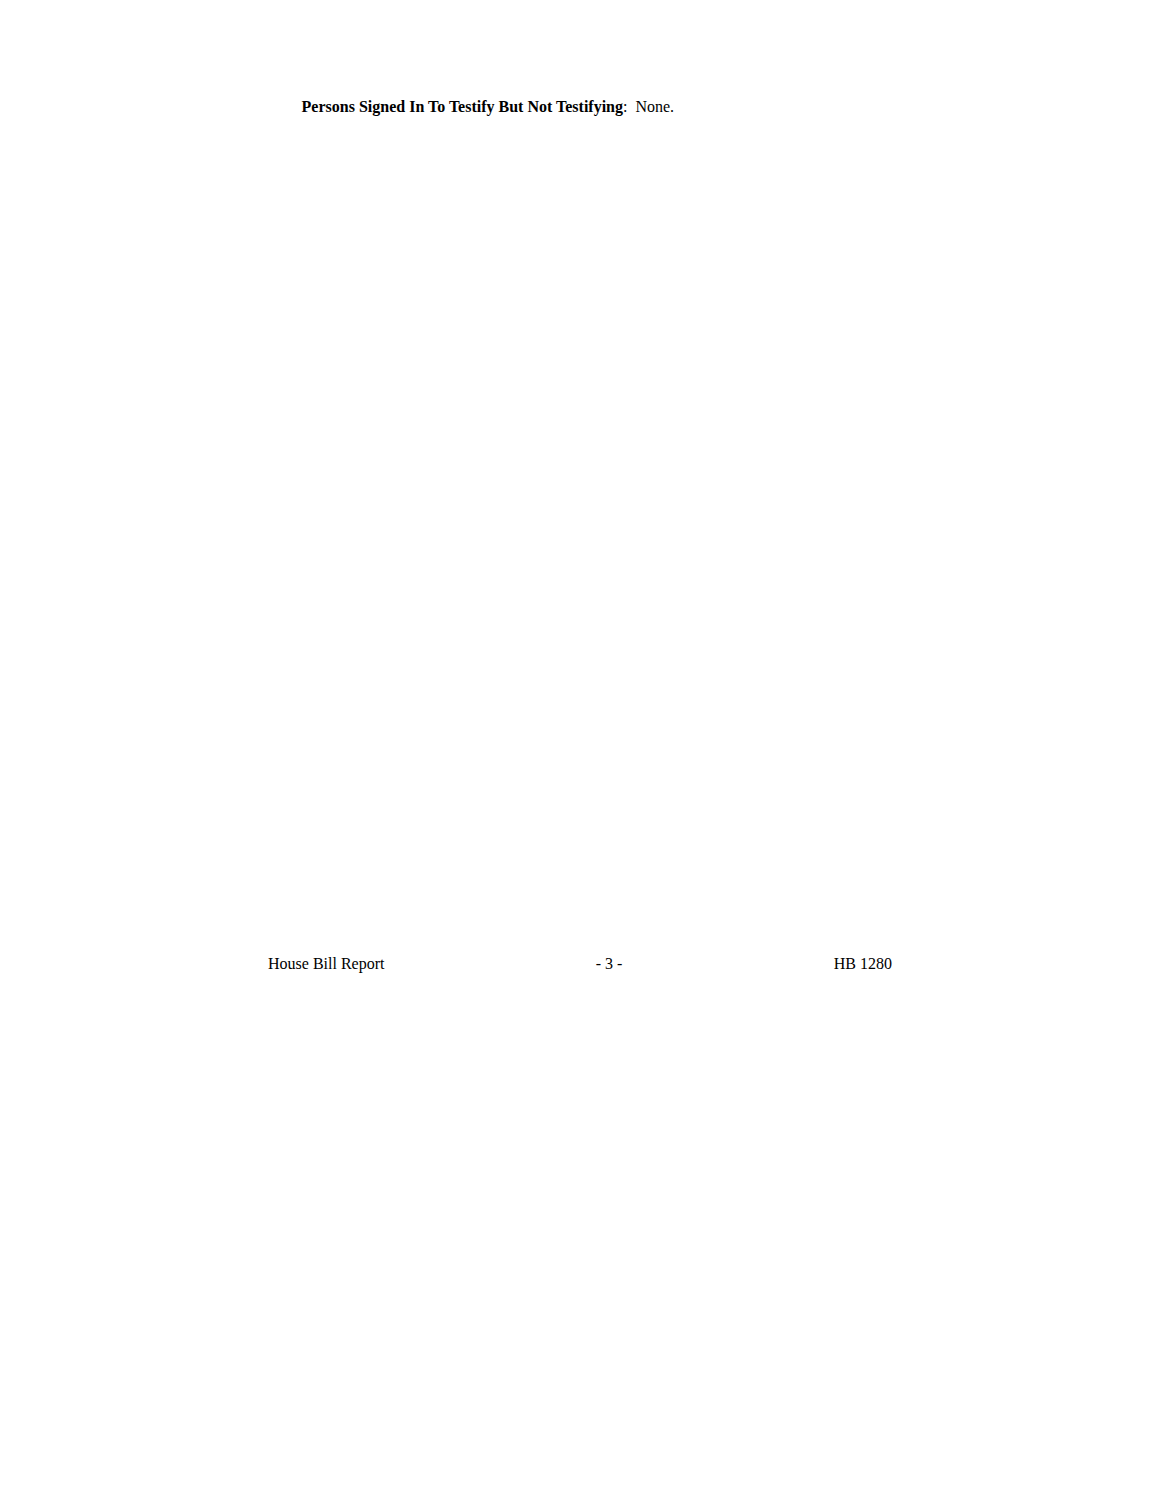Persons Signed In To Testify But Not Testifying: None.
House Bill Report
- 3 -
HB 1280